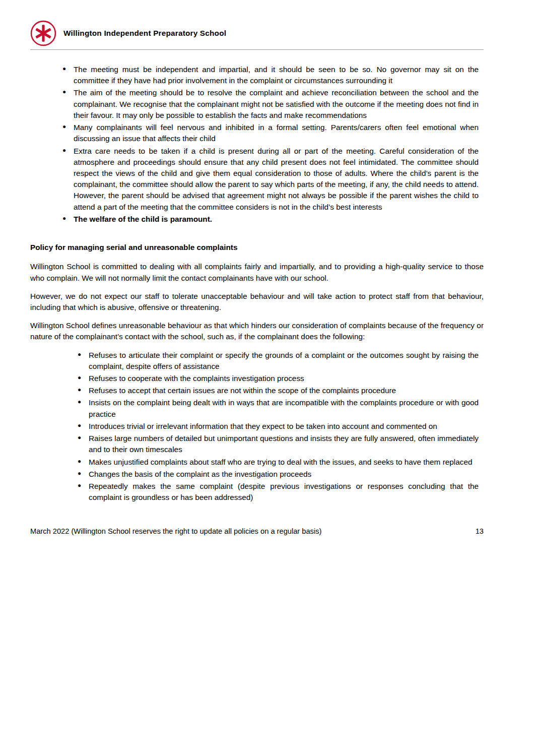Willington Independent Preparatory School
The meeting must be independent and impartial, and it should be seen to be so. No governor may sit on the committee if they have had prior involvement in the complaint or circumstances surrounding it
The aim of the meeting should be to resolve the complaint and achieve reconciliation between the school and the complainant. We recognise that the complainant might not be satisfied with the outcome if the meeting does not find in their favour. It may only be possible to establish the facts and make recommendations
Many complainants will feel nervous and inhibited in a formal setting. Parents/carers often feel emotional when discussing an issue that affects their child
Extra care needs to be taken if a child is present during all or part of the meeting. Careful consideration of the atmosphere and proceedings should ensure that any child present does not feel intimidated. The committee should respect the views of the child and give them equal consideration to those of adults. Where the child’s parent is the complainant, the committee should allow the parent to say which parts of the meeting, if any, the child needs to attend. However, the parent should be advised that agreement might not always be possible if the parent wishes the child to attend a part of the meeting that the committee considers is not in the child’s best interests
The welfare of the child is paramount.
Policy for managing serial and unreasonable complaints
Willington School is committed to dealing with all complaints fairly and impartially, and to providing a high-quality service to those who complain. We will not normally limit the contact complainants have with our school.
However, we do not expect our staff to tolerate unacceptable behaviour and will take action to protect staff from that behaviour, including that which is abusive, offensive or threatening.
Willington School defines unreasonable behaviour as that which hinders our consideration of complaints because of the frequency or nature of the complainant’s contact with the school, such as, if the complainant does the following:
Refuses to articulate their complaint or specify the grounds of a complaint or the outcomes sought by raising the complaint, despite offers of assistance
Refuses to cooperate with the complaints investigation process
Refuses to accept that certain issues are not within the scope of the complaints procedure
Insists on the complaint being dealt with in ways that are incompatible with the complaints procedure or with good practice
Introduces trivial or irrelevant information that they expect to be taken into account and commented on
Raises large numbers of detailed but unimportant questions and insists they are fully answered, often immediately and to their own timescales
Makes unjustified complaints about staff who are trying to deal with the issues, and seeks to have them replaced
Changes the basis of the complaint as the investigation proceeds
Repeatedly makes the same complaint (despite previous investigations or responses concluding that the complaint is groundless or has been addressed)
March 2022 (Willington School reserves the right to update all policies on a regular basis)
13